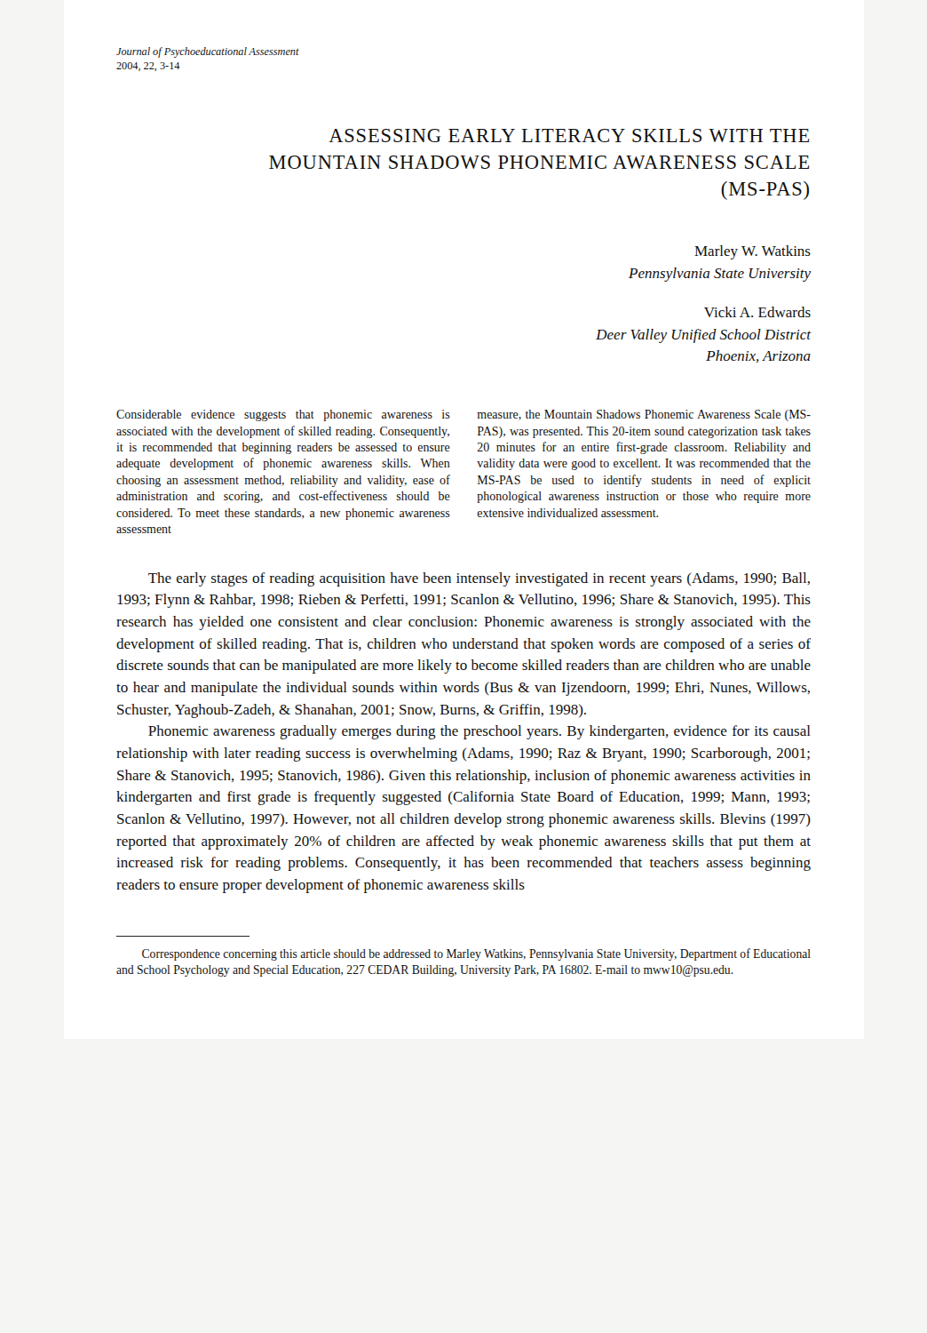Journal of Psychoeducational Assessment
2004, 22, 3-14
Assessing Early Literacy Skills with the
Mountain Shadows Phonemic Awareness Scale
(MS-PAS)
Marley W. Watkins
Pennsylvania State University
Vicki A. Edwards
Deer Valley Unified School District
Phoenix, Arizona
Considerable evidence suggests that phonemic awareness is associated with the development of skilled reading. Consequently, it is recommended that beginning readers be assessed to ensure adequate development of phonemic awareness skills. When choosing an assessment method, reliability and validity, ease of administration and scoring, and cost-effectiveness should be considered. To meet these standards, a new phonemic awareness assessment
measure, the Mountain Shadows Phonemic Awareness Scale (MS-PAS), was presented. This 20-item sound categorization task takes 20 minutes for an entire first-grade classroom. Reliability and validity data were good to excellent. It was recommended that the MS-PAS be used to identify students in need of explicit phonological awareness instruction or those who require more extensive individualized assessment.
The early stages of reading acquisition have been intensely investigated in recent years (Adams, 1990; Ball, 1993; Flynn & Rahbar, 1998; Rieben & Perfetti, 1991; Scanlon & Vellutino, 1996; Share & Stanovich, 1995). This research has yielded one consistent and clear conclusion: Phonemic awareness is strongly associated with the development of skilled reading. That is, children who understand that spoken words are composed of a series of discrete sounds that can be manipulated are more likely to become skilled readers than are children who are unable to hear and manipulate the individual sounds within words (Bus & van Ijzendoorn, 1999; Ehri, Nunes, Willows, Schuster, Yaghoub-Zadeh, & Shanahan, 2001; Snow, Burns, & Griffin, 1998).
Phonemic awareness gradually emerges during the preschool years. By kindergarten, evidence for its causal relationship with later reading success is overwhelming (Adams, 1990; Raz & Bryant, 1990; Scarborough, 2001; Share & Stanovich, 1995; Stanovich, 1986). Given this relationship, inclusion of phonemic awareness activities in kindergarten and first grade is frequently suggested (California State Board of Education, 1999; Mann, 1993; Scanlon & Vellutino, 1997). However, not all children develop strong phonemic awareness skills. Blevins (1997) reported that approximately 20% of children are affected by weak phonemic awareness skills that put them at increased risk for reading problems. Consequently, it has been recommended that teachers assess beginning readers to ensure proper development of phonemic awareness skills
Correspondence concerning this article should be addressed to Marley Watkins, Pennsylvania State University, Department of Educational and School Psychology and Special Education, 227 CEDAR Building, University Park, PA 16802. E-mail to mww10@psu.edu.